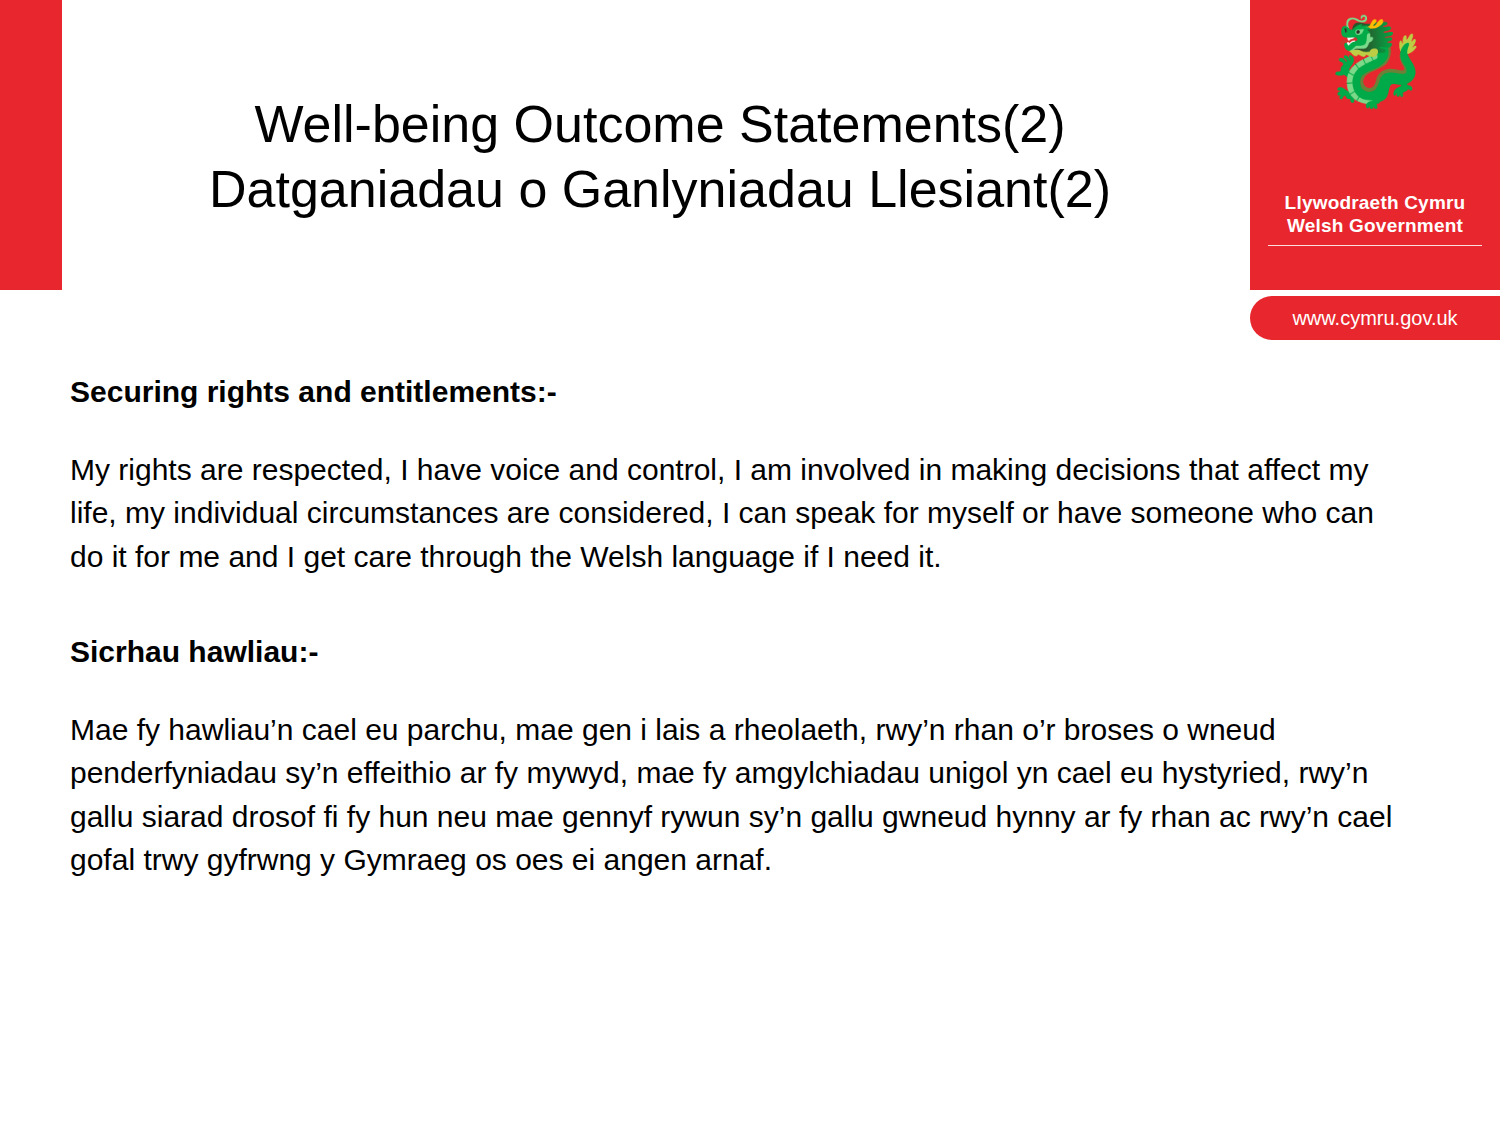🐉
Llywodraeth Cymru
Welsh Government
www.cymru.gov.uk
Well-being Outcome Statements(2)
Datganiadau o Ganlyniadau Llesiant(2)
Securing rights and entitlements:-
My rights are respected, I have voice and control, I am involved in making decisions that affect my life, my individual circumstances are considered, I can speak for myself or have someone who can do it for me and I get care through the Welsh language if I need it.
Sicrhau hawliau:-
Mae fy hawliau’n cael eu parchu, mae gen i lais a rheolaeth, rwy’n rhan o’r broses o wneud penderfyniadau sy’n effeithio ar fy mywyd, mae fy amgylchiadau unigol yn cael eu hystyried, rwy’n gallu siarad drosof fi fy hun neu mae gennyf rywun sy’n gallu gwneud hynny ar fy rhan ac rwy’n cael gofal trwy gyfrwng y Gymraeg os oes ei angen arnaf.